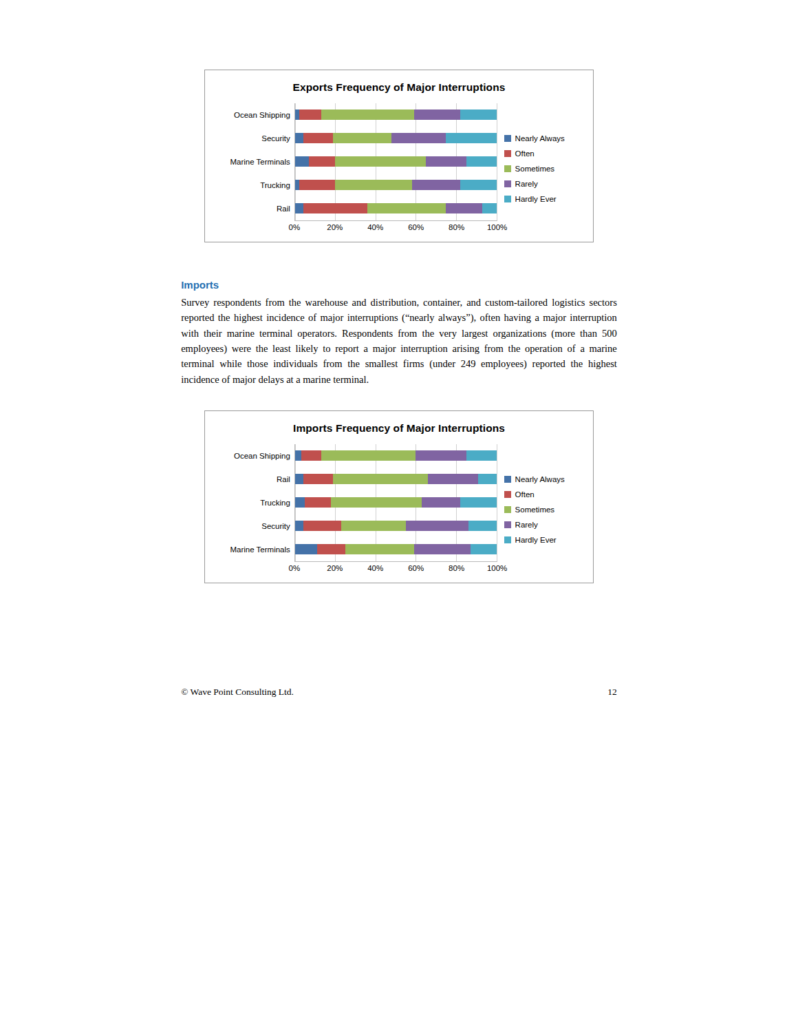Exports Frequency of Major Interruptions
Ocean Shipping
Security
Marine Terminals
Trucking
Rail
0% 20% 40% 60% 80% 100%
Nearly Always
Often
Sometimes
Rarely
Hardly Ever
Imports
Survey respondents from the warehouse and distribution, container, and custom-tailored logistics sectors reported the highest incidence of major interruptions (“nearly always”), often having a major interruption with their marine terminal operators. Respondents from the very largest organizations (more than 500 employees) were the least likely to report a major interruption arising from the operation of a marine terminal while those individuals from the smallest firms (under 249 employees) reported the highest incidence of major delays at a marine terminal.
Imports Frequency of Major Interruptions
Ocean Shipping
Rail
Trucking
Security
Marine Terminals
0% 20% 40% 60% 80% 100%
Nearly Always
Often
Sometimes
Rarely
Hardly Ever
© Wave Point Consulting Ltd.
12